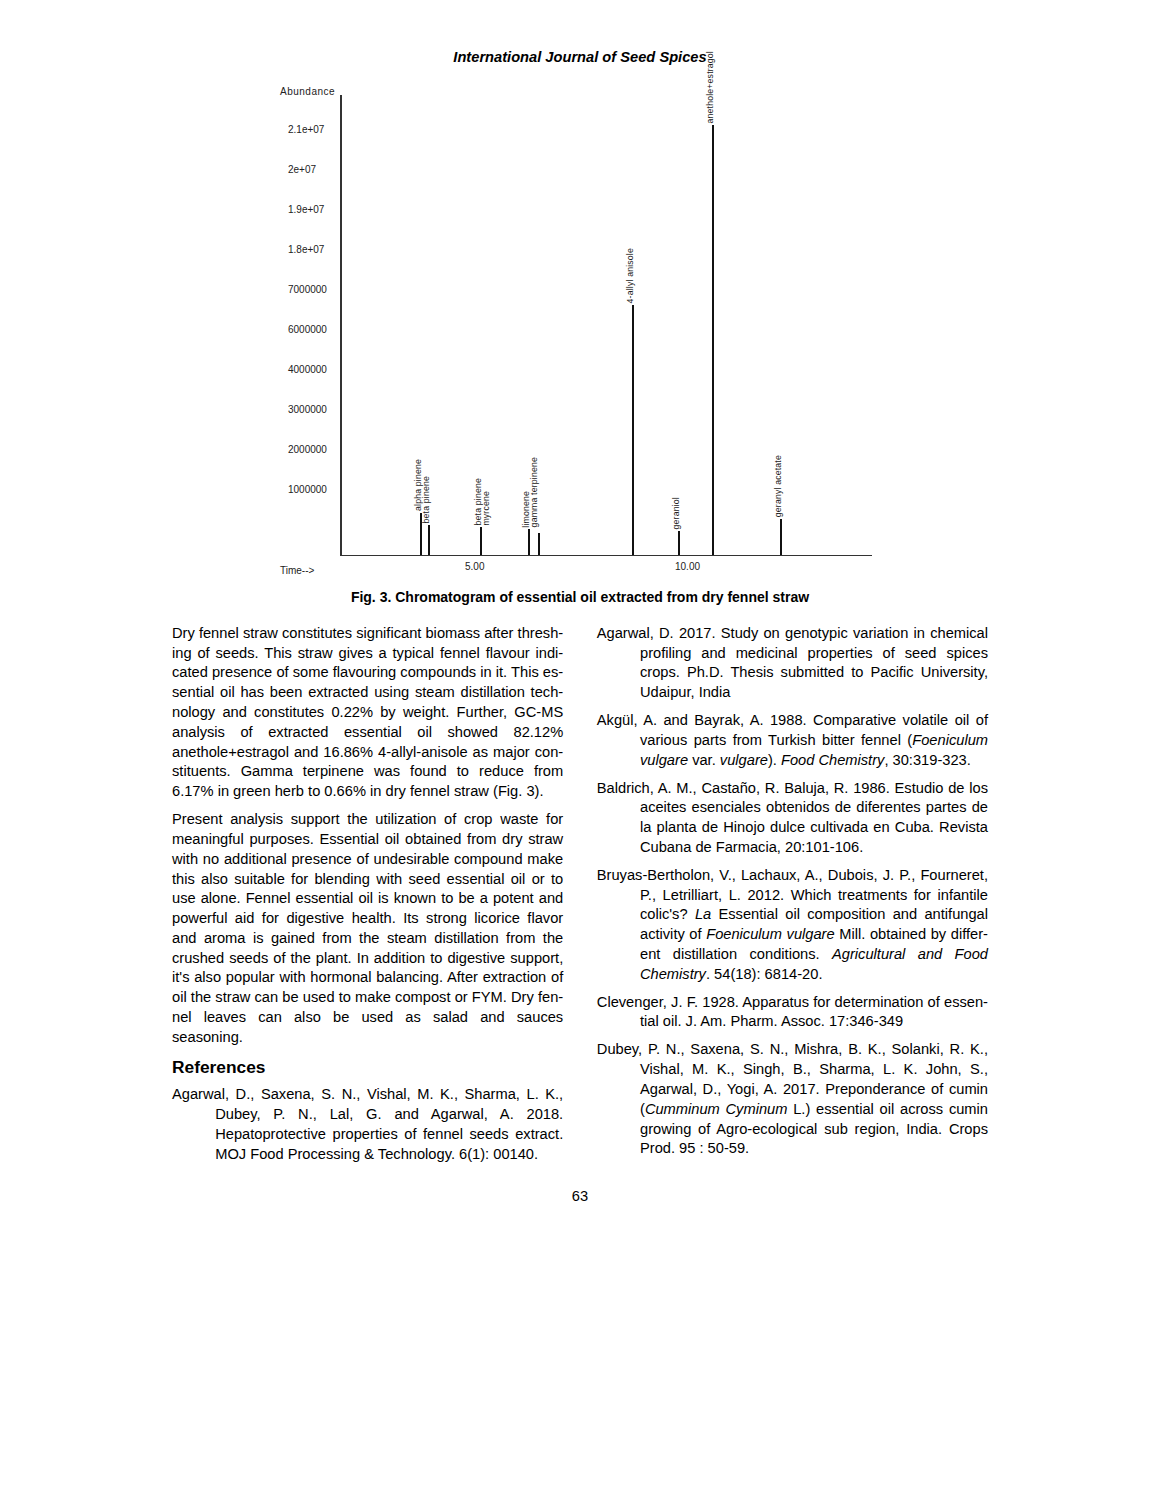International Journal of Seed Spices
Abundance
2.1e+07
2e+07
1.9e+07
1.8e+07
7000000
6000000
4000000
3000000
2000000
1000000
Time-->
5.00
10.00
alpha pinene
beta pinene
beta pinene
myrcene
limonene
gamma terpinene
4-allyl anisole
geraniol
anethole+estragol
geranyl acetate
Fig. 3. Chromatogram of essential oil extracted from dry fennel straw
Dry fennel straw constitutes significant biomass after threshing of seeds. This straw gives a typical fennel flavour indicated presence of some flavouring compounds in it. This essential oil has been extracted using steam distillation technology and constitutes 0.22% by weight. Further, GC-MS analysis of extracted essential oil showed 82.12% anethole+estragol and 16.86% 4-allyl-anisole as major constituents. Gamma terpinene was found to reduce from 6.17% in green herb to 0.66% in dry fennel straw (Fig. 3).
Present analysis support the utilization of crop waste for meaningful purposes. Essential oil obtained from dry straw with no additional presence of undesirable compound make this also suitable for blending with seed essential oil or to use alone. Fennel essential oil is known to be a potent and powerful aid for digestive health. Its strong licorice flavor and aroma is gained from the steam distillation from the crushed seeds of the plant. In addition to digestive support, it's also popular with hormonal balancing. After extraction of oil the straw can be used to make compost or FYM. Dry fennel leaves can also be used as salad and sauces seasoning.
References
Agarwal, D., Saxena, S. N., Vishal, M. K., Sharma, L. K., Dubey, P. N., Lal, G. and Agarwal, A. 2018. Hepatoprotective properties of fennel seeds extract. MOJ Food Processing & Technology. 6(1): 00140.
Agarwal, D. 2017. Study on genotypic variation in chemical profiling and medicinal properties of seed spices crops. Ph.D. Thesis submitted to Pacific University, Udaipur, India
Akgül, A. and Bayrak, A. 1988. Comparative volatile oil of various parts from Turkish bitter fennel (Foeniculum vulgare var. vulgare). Food Chemistry, 30:319-323.
Baldrich, A. M., Castaño, R. Baluja, R. 1986. Estudio de los aceites esenciales obtenidos de diferentes partes de la planta de Hinojo dulce cultivada en Cuba. Revista Cubana de Farmacia, 20:101-106.
Bruyas-Bertholon, V., Lachaux, A., Dubois, J. P., Fourneret, P., Letrilliart, L. 2012. Which treatments for infantile colic's? La Essential oil composition and antifungal activity of Foeniculum vulgare Mill. obtained by different distillation conditions. Agricultural and Food Chemistry. 54(18): 6814-20.
Clevenger, J. F. 1928. Apparatus for determination of essential oil. J. Am. Pharm. Assoc. 17:346-349
Dubey, P. N., Saxena, S. N., Mishra, B. K., Solanki, R. K., Vishal, M. K., Singh, B., Sharma, L. K. John, S., Agarwal, D., Yogi, A. 2017. Preponderance of cumin (Cumminum Cyminum L.) essential oil across cumin growing of Agro-ecological sub region, India. Crops Prod. 95 : 50-59.
63